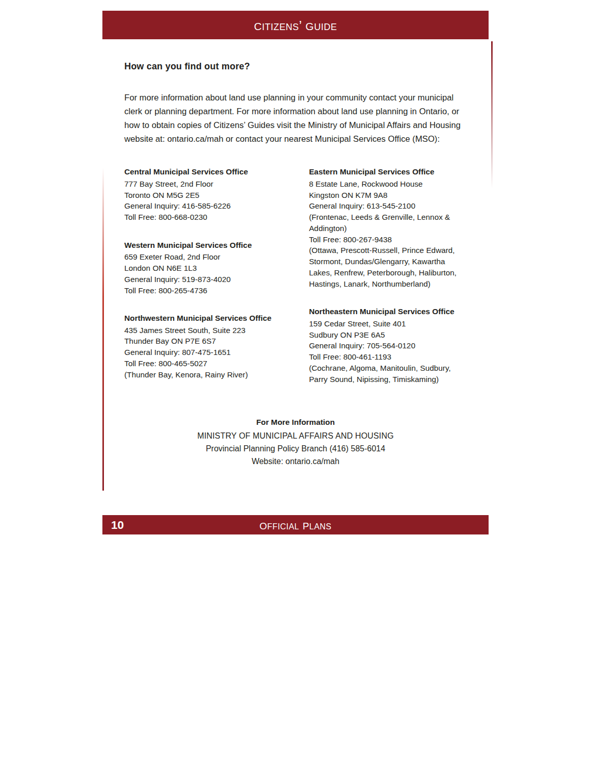Citizens’ Guide
How can you find out more?
For more information about land use planning in your community contact your municipal clerk or planning department. For more information about land use planning in Ontario, or how to obtain copies of Citizens’ Guides visit the Ministry of Municipal Affairs and Housing website at: ontario.ca/mah or contact your nearest Municipal Services Office (MSO):
Central Municipal Services Office
777 Bay Street, 2nd Floor
Toronto ON M5G 2E5
General Inquiry: 416-585-6226
Toll Free: 800-668-0230
Western Municipal Services Office
659 Exeter Road, 2nd Floor
London ON N6E 1L3
General Inquiry: 519-873-4020
Toll Free: 800-265-4736
Northwestern Municipal Services Office
435 James Street South, Suite 223
Thunder Bay ON P7E 6S7
General Inquiry: 807-475-1651
Toll Free: 800-465-5027
(Thunder Bay, Kenora, Rainy River)
Eastern Municipal Services Office
8 Estate Lane, Rockwood House
Kingston ON K7M 9A8
General Inquiry: 613-545-2100
(Frontenac, Leeds & Grenville, Lennox & Addington)
Toll Free: 800-267-9438
(Ottawa, Prescott-Russell, Prince Edward, Stormont, Dundas/Glengarry, Kawartha Lakes, Renfrew, Peterborough, Haliburton, Hastings, Lanark, Northumberland)
Northeastern Municipal Services Office
159 Cedar Street, Suite 401
Sudbury ON P3E 6A5
General Inquiry: 705-564-0120
Toll Free: 800-461-1193
(Cochrane, Algoma, Manitoulin, Sudbury, Parry Sound, Nipissing, Timiskaming)
For More Information
MINISTRY OF MUNICIPAL AFFAIRS AND HOUSING
Provincial Planning Policy Branch (416) 585-6014
Website: ontario.ca/mah
10
Official Plans